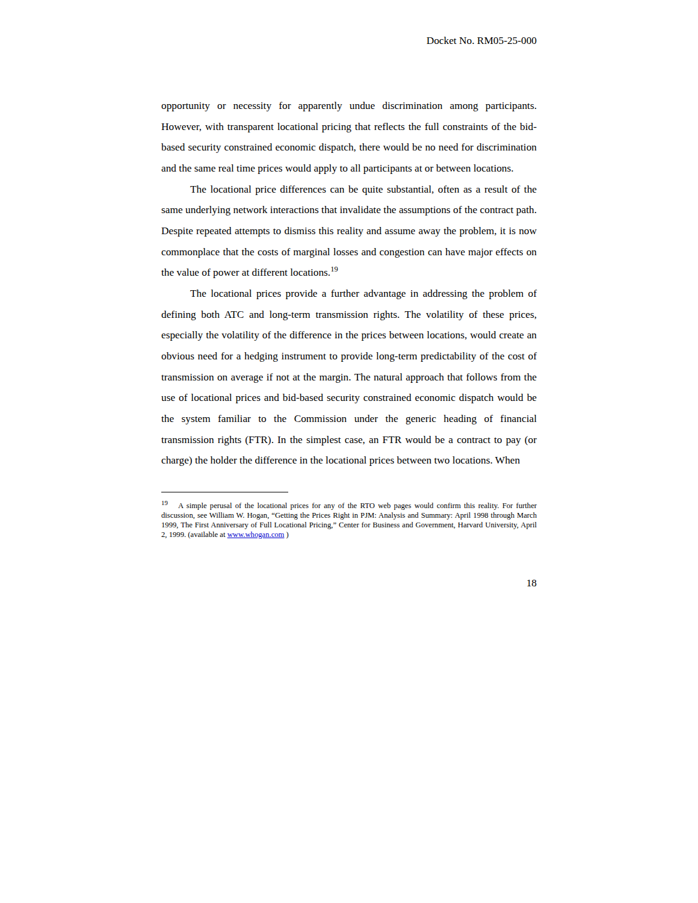Docket No. RM05-25-000
opportunity or necessity for apparently undue discrimination among participants. However, with transparent locational pricing that reflects the full constraints of the bid-based security constrained economic dispatch, there would be no need for discrimination and the same real time prices would apply to all participants at or between locations.
The locational price differences can be quite substantial, often as a result of the same underlying network interactions that invalidate the assumptions of the contract path. Despite repeated attempts to dismiss this reality and assume away the problem, it is now commonplace that the costs of marginal losses and congestion can have major effects on the value of power at different locations.19
The locational prices provide a further advantage in addressing the problem of defining both ATC and long-term transmission rights. The volatility of these prices, especially the volatility of the difference in the prices between locations, would create an obvious need for a hedging instrument to provide long-term predictability of the cost of transmission on average if not at the margin. The natural approach that follows from the use of locational prices and bid-based security constrained economic dispatch would be the system familiar to the Commission under the generic heading of financial transmission rights (FTR). In the simplest case, an FTR would be a contract to pay (or charge) the holder the difference in the locational prices between two locations. When
19 A simple perusal of the locational prices for any of the RTO web pages would confirm this reality. For further discussion, see William W. Hogan, “Getting the Prices Right in PJM: Analysis and Summary: April 1998 through March 1999, The First Anniversary of Full Locational Pricing,” Center for Business and Government, Harvard University, April 2, 1999. (available at www.whogan.com )
18